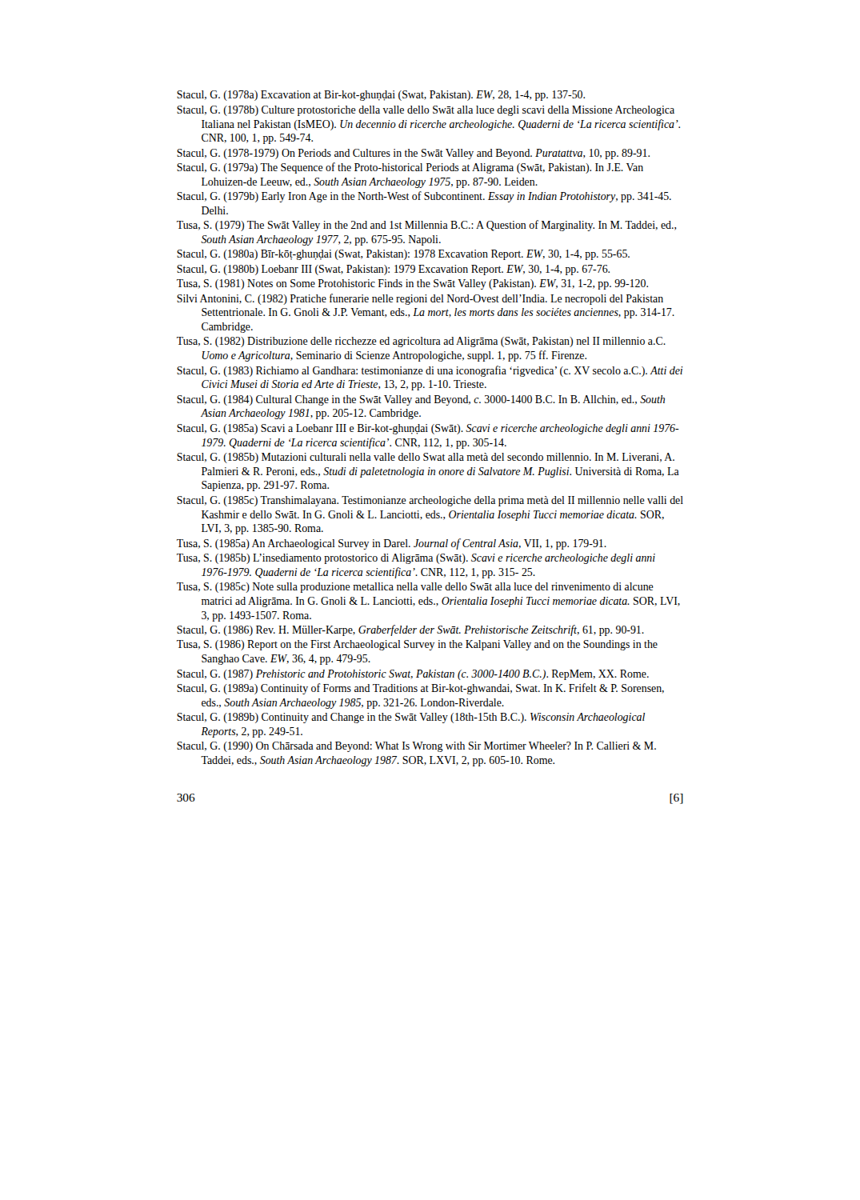Stacul, G. (1978a) Excavation at Bir-kot-ghuṇḍai (Swat, Pakistan). EW, 28, 1-4, pp. 137-50.
Stacul, G. (1978b) Culture protostoriche della valle dello Swāt alla luce degli scavi della Missione Archeologica Italiana nel Pakistan (IsMEO). Un decennio di ricerche archeologiche. Quaderni de ‘La ricerca scientifica’. CNR, 100, 1, pp. 549-74.
Stacul, G. (1978-1979) On Periods and Cultures in the Swāt Valley and Beyond. Puratattva, 10, pp. 89-91.
Stacul, G. (1979a) The Sequence of the Proto-historical Periods at Aligrama (Swāt, Pakistan). In J.E. Van Lohuizen-de Leeuw, ed., South Asian Archaeology 1975, pp. 87-90. Leiden.
Stacul, G. (1979b) Early Iron Age in the North-West of Subcontinent. Essay in Indian Protohistory, pp. 341-45. Delhi.
Tusa, S. (1979) The Swāt Valley in the 2nd and 1st Millennia B.C.: A Question of Marginality. In M. Taddei, ed., South Asian Archaeology 1977, 2, pp. 675-95. Napoli.
Stacul, G. (1980a) Bīr-kōṭ-ghuṇḍai (Swat, Pakistan): 1978 Excavation Report. EW, 30, 1-4, pp. 55-65.
Stacul, G. (1980b) Loebanr III (Swat, Pakistan): 1979 Excavation Report. EW, 30, 1-4, pp. 67-76.
Tusa, S. (1981) Notes on Some Protohistoric Finds in the Swāt Valley (Pakistan). EW, 31, 1-2, pp. 99-120.
Silvi Antonini, C. (1982) Pratiche funerarie nelle regioni del Nord-Ovest dell’India. Le necropoli del Pakistan Settentrionale. In G. Gnoli & J.P. Vemant, eds., La mort, les morts dans les sociétes anciennes, pp. 314-17. Cambridge.
Tusa, S. (1982) Distribuzione delle ricchezze ed agricoltura ad Aligrāma (Swāt, Pakistan) nel II millennio a.C. Uomo e Agricoltura, Seminario di Scienze Antropologiche, suppl. 1, pp. 75 ff. Firenze.
Stacul, G. (1983) Richiamo al Gandhara: testimonianze di una iconografia ‘rigvedica’ (c. XV secolo a.C.). Atti dei Civici Musei di Storia ed Arte di Trieste, 13, 2, pp. 1-10. Trieste.
Stacul, G. (1984) Cultural Change in the Swāt Valley and Beyond, c. 3000-1400 B.C. In B. Allchin, ed., South Asian Archaeology 1981, pp. 205-12. Cambridge.
Stacul, G. (1985a) Scavi a Loebanr III e Bir-kot-ghuṇḍai (Swāt). Scavi e ricerche archeologiche degli anni 1976-1979. Quaderni de ‘La ricerca scientifica’. CNR, 112, 1, pp. 305-14.
Stacul, G. (1985b) Mutazioni culturali nella valle dello Swat alla metà del secondo millennio. In M. Liverani, A. Palmieri & R. Peroni, eds., Studi di paletetnologia in onore di Salvatore M. Puglisi. Università di Roma, La Sapienza, pp. 291-97. Roma.
Stacul, G. (1985c) Transhimalayana. Testimonianze archeologiche della prima metà del II millennio nelle valli del Kashmir e dello Swāt. In G. Gnoli & L. Lanciotti, eds., Orientalia Iosephi Tucci memoriae dicata. SOR, LVI, 3, pp. 1385-90. Roma.
Tusa, S. (1985a) An Archaeological Survey in Darel. Journal of Central Asia, VII, 1, pp. 179-91.
Tusa, S. (1985b) L’insediamento protostorico di Aligrāma (Swāt). Scavi e ricerche archeologiche degli anni 1976-1979. Quaderni de ‘La ricerca scientifica’. CNR, 112, 1, pp. 315- 25.
Tusa, S. (1985c) Note sulla produzione metallica nella valle dello Swāt alla luce del rinvenimento di alcune matrici ad Aligrāma. In G. Gnoli & L. Lanciotti, eds., Orientalia Iosephi Tucci memoriae dicata. SOR, LVI, 3, pp. 1493-1507. Roma.
Stacul, G. (1986) Rev. H. Müller-Karpe, Graberfelder der Swāt. Prehistorische Zeitschrift, 61, pp. 90-91.
Tusa, S. (1986) Report on the First Archaeological Survey in the Kalpani Valley and on the Soundings in the Sanghao Cave. EW, 36, 4, pp. 479-95.
Stacul, G. (1987) Prehistoric and Protohistoric Swat, Pakistan (c. 3000-1400 B.C.). RepMem, XX. Rome.
Stacul, G. (1989a) Continuity of Forms and Traditions at Bir-kot-ghwandai, Swat. In K. Frifelt & P. Sorensen, eds., South Asian Archaeology 1985, pp. 321-26. London-Riverdale.
Stacul, G. (1989b) Continuity and Change in the Swāt Valley (18th-15th B.C.). Wisconsin Archaeological Reports, 2, pp. 249-51.
Stacul, G. (1990) On Chārsada and Beyond: What Is Wrong with Sir Mortimer Wheeler? In P. Callieri & M. Taddei, eds., South Asian Archaeology 1987. SOR, LXVI, 2, pp. 605-10. Rome.
306 [6]